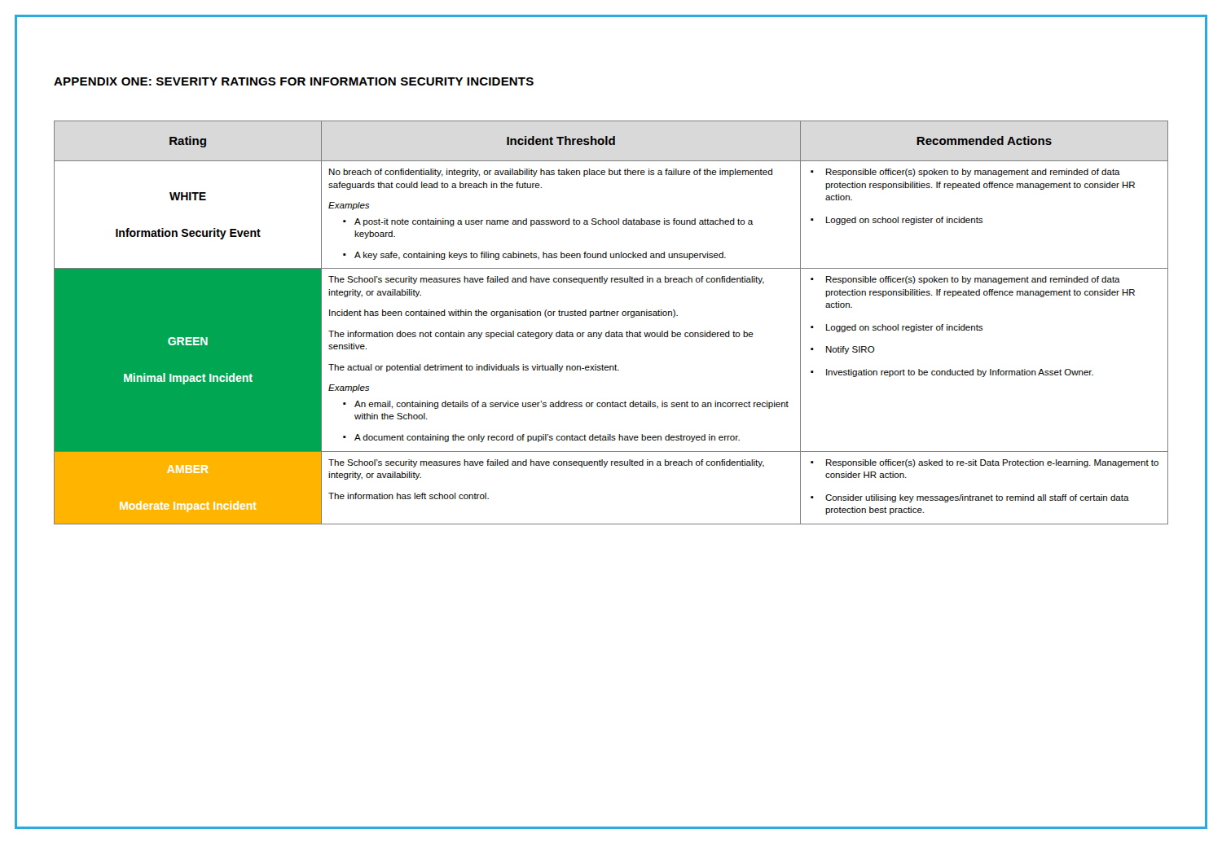APPENDIX ONE: SEVERITY RATINGS FOR INFORMATION SECURITY INCIDENTS
| Rating | Incident Threshold | Recommended Actions |
| --- | --- | --- |
| WHITE Information Security Event | No breach of confidentiality, integrity, or availability has taken place but there is a failure of the implemented safeguards that could lead to a breach in the future. Examples A post-it note containing a user name and password to a School database is found attached to a keyboard. A key safe, containing keys to filing cabinets, has been found unlocked and unsupervised. | Responsible officer(s) spoken to by management and reminded of data protection responsibilities. If repeated offence management to consider HR action. Logged on school register of incidents |
| GREEN Minimal Impact Incident | The School’s security measures have failed and have consequently resulted in a breach of confidentiality, integrity, or availability. Incident has been contained within the organisation (or trusted partner organisation). The information does not contain any special category data or any data that would be considered to be sensitive. The actual or potential detriment to individuals is virtually non-existent. Examples An email, containing details of a service user’s address or contact details, is sent to an incorrect recipient within the School. A document containing the only record of pupil’s contact details have been destroyed in error. | Responsible officer(s) spoken to by management and reminded of data protection responsibilities. If repeated offence management to consider HR action. Logged on school register of incidents Notify SIRO Investigation report to be conducted by Information Asset Owner. |
| AMBER Moderate Impact Incident | The School’s security measures have failed and have consequently resulted in a breach of confidentiality, integrity, or availability. The information has left school control. | Responsible officer(s) asked to re-sit Data Protection e-learning. Management to consider HR action. Consider utilising key messages/intranet to remind all staff of certain data protection best practice. |